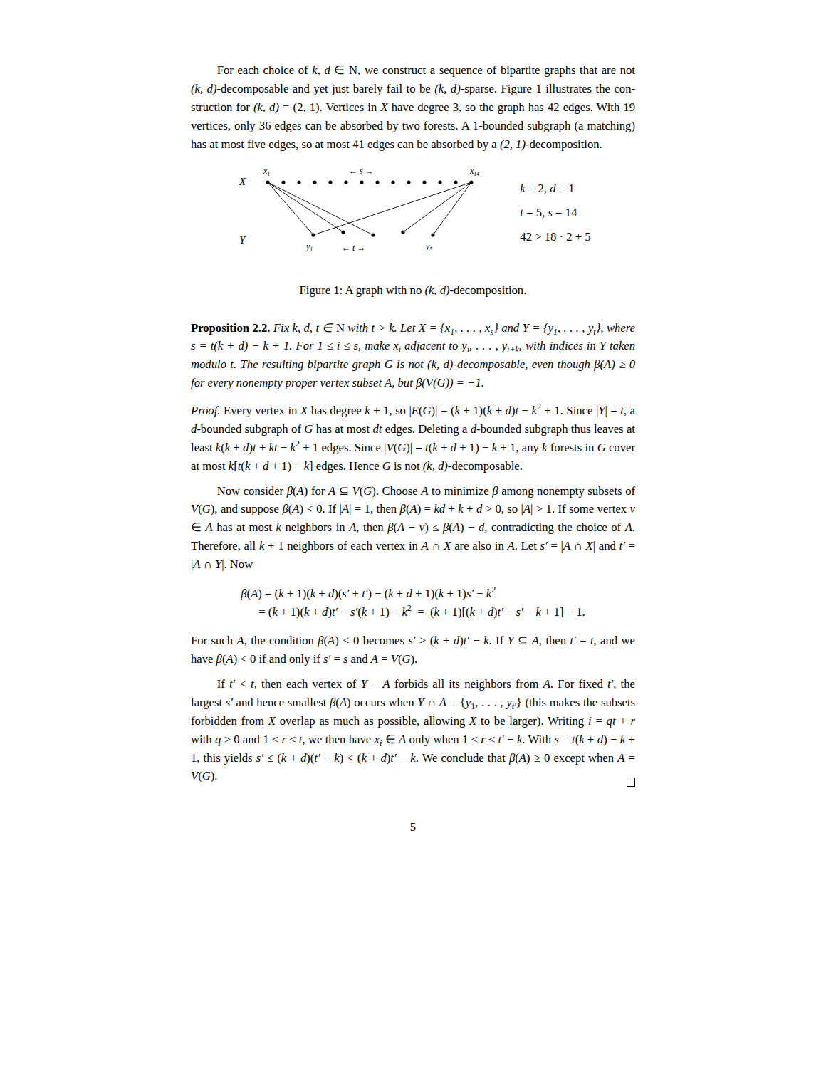For each choice of k, d ∈ N, we construct a sequence of bipartite graphs that are not (k, d)-decomposable and yet just barely fail to be (k, d)-sparse. Figure 1 illustrates the construction for (k, d) = (2, 1). Vertices in X have degree 3, so the graph has 42 edges. With 19 vertices, only 36 edges can be absorbed by two forests. A 1-bounded subgraph (a matching) has at most five edges, so at most 41 edges can be absorbed by a (2, 1)-decomposition.
| X Y x 1 x 14 ← s → y 1 y 5 ← t → | k = 2, d = 1 t = 5, s = 14 42 > 18 · 2 + 5 |
Figure 1: A graph with no (k, d)-decomposition.
Proposition 2.2. Fix k, d, t ∈ N with t > k. Let X = {x1, . . . , xs} and Y = {y1, . . . , yt}, where s = t(k + d) − k + 1. For 1 ≤ i ≤ s, make xi adjacent to yi, . . . , yi+k, with indices in Y taken modulo t. The resulting bipartite graph G is not (k, d)-decomposable, even though β(A) ≥ 0 for every nonempty proper vertex subset A, but β(V(G)) = −1.
Proof. Every vertex in X has degree k + 1, so |E(G)| = (k + 1)(k + d)t − k2 + 1. Since |Y| = t, a d-bounded subgraph of G has at most dt edges. Deleting a d-bounded subgraph thus leaves at least k(k + d)t + kt − k2 + 1 edges. Since |V(G)| = t(k + d + 1) − k + 1, any k forests in G cover at most k[t(k + d + 1) − k] edges. Hence G is not (k, d)-decomposable.
Now consider β(A) for A ⊆ V(G). Choose A to minimize β among nonempty subsets of V(G), and suppose β(A) < 0. If |A| = 1, then β(A) = kd + k + d > 0, so |A| > 1. If some vertex v ∈ A has at most k neighbors in A, then β(A − v) ≤ β(A) − d, contradicting the choice of A. Therefore, all k + 1 neighbors of each vertex in A ∩ X are also in A. Let s′ = |A ∩ X| and t′ = |A ∩ Y|. Now
β(A) = (k + 1)(k + d)(s′ + t′) − (k + d + 1)(k + 1)s′ − k2
= (k + 1)(k + d)t′ − s′(k + 1) − k2 = (k + 1)[(k + d)t′ − s′ − k + 1] − 1.
For such A, the condition β(A) < 0 becomes s′ > (k + d)t′ − k. If Y ⊆ A, then t′ = t, and we have β(A) < 0 if and only if s′ = s and A = V(G).
If t′ < t, then each vertex of Y − A forbids all its neighbors from A. For fixed t′, the largest s′ and hence smallest β(A) occurs when Y ∩ A = {y1, . . . , yt′} (this makes the subsets forbidden from X overlap as much as possible, allowing X to be larger). Writing i = qt + r with q ≥ 0 and 1 ≤ r ≤ t, we then have xi ∈ A only when 1 ≤ r ≤ t′ − k. With s = t(k + d) − k + 1, this yields s′ ≤ (k + d)(t′ − k) < (k + d)t′ − k. We conclude that β(A) ≥ 0 except when A = V(G).
5